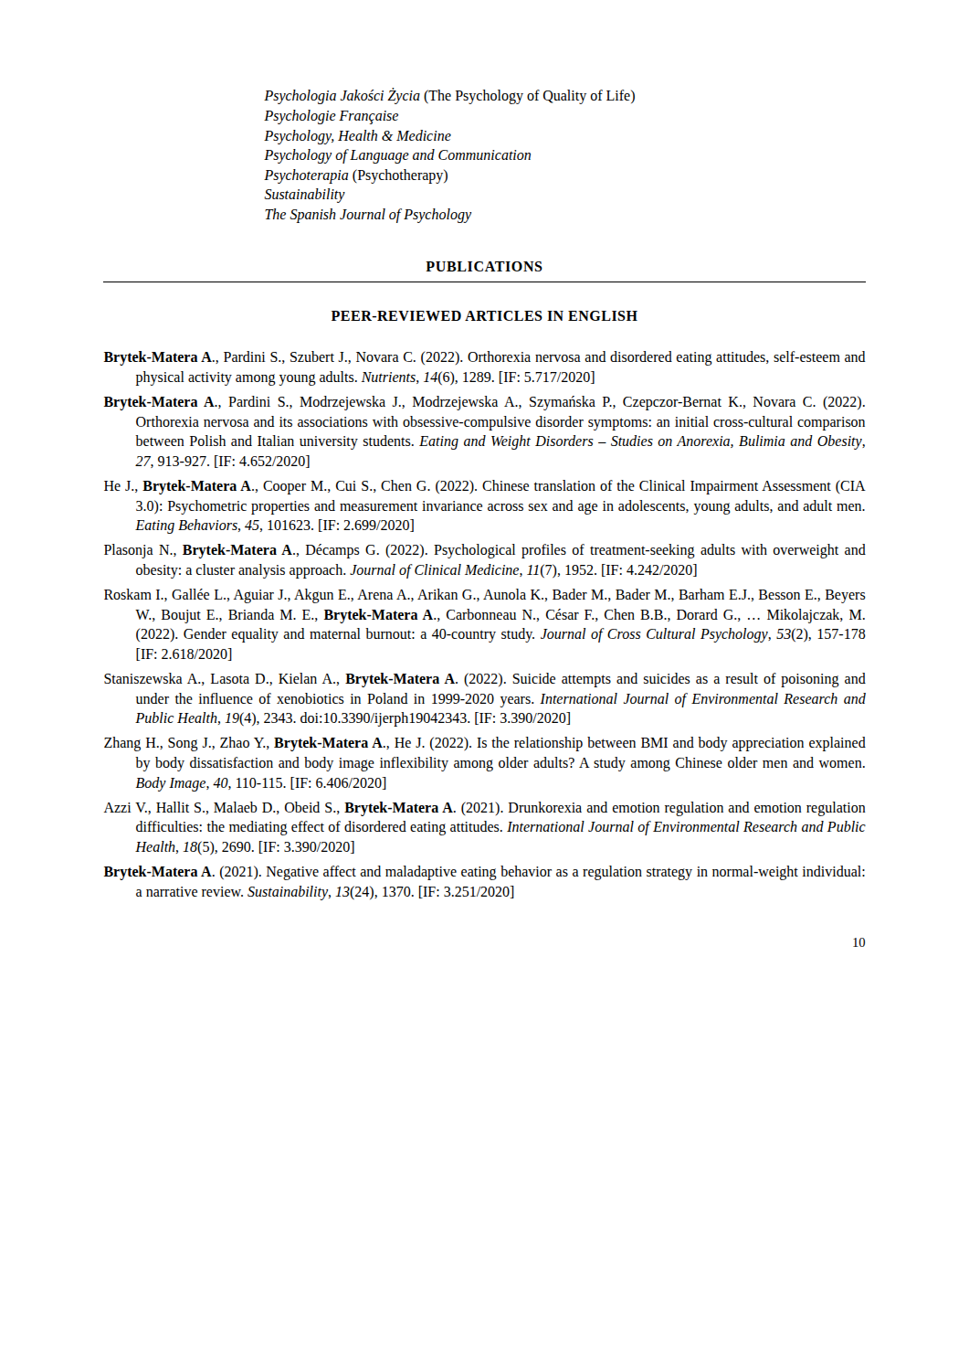Psychologia Jakości Życia (The Psychology of Quality of Life)
Psychologie Française
Psychology, Health & Medicine
Psychology of Language and Communication
Psychoterapia (Psychotherapy)
Sustainability
The Spanish Journal of Psychology
PUBLICATIONS
PEER-REVIEWED ARTICLES IN ENGLISH
Brytek-Matera A., Pardini S., Szubert J., Novara C. (2022). Orthorexia nervosa and disordered eating attitudes, self-esteem and physical activity among young adults. Nutrients, 14(6), 1289. [IF: 5.717/2020]
Brytek-Matera A., Pardini S., Modrzejewska J., Modrzejewska A., Szymańska P., Czepczor-Bernat K., Novara C. (2022). Orthorexia nervosa and its associations with obsessive-compulsive disorder symptoms: an initial cross-cultural comparison between Polish and Italian university students. Eating and Weight Disorders – Studies on Anorexia, Bulimia and Obesity, 27, 913-927. [IF: 4.652/2020]
He J., Brytek-Matera A., Cooper M., Cui S., Chen G. (2022). Chinese translation of the Clinical Impairment Assessment (CIA 3.0): Psychometric properties and measurement invariance across sex and age in adolescents, young adults, and adult men. Eating Behaviors, 45, 101623. [IF: 2.699/2020]
Plasonja N., Brytek-Matera A., Décamps G. (2022). Psychological profiles of treatment-seeking adults with overweight and obesity: a cluster analysis approach. Journal of Clinical Medicine, 11(7), 1952. [IF: 4.242/2020]
Roskam I., Gallée L., Aguiar J., Akgun E., Arena A., Arikan G., Aunola K., Bader M., Bader M., Barham E.J., Besson E., Beyers W., Boujut E., Brianda M. E., Brytek-Matera A., Carbonneau N., César F., Chen B.B., Dorard G., … Mikolajczak, M. (2022). Gender equality and maternal burnout: a 40-country study. Journal of Cross Cultural Psychology, 53(2), 157-178 [IF: 2.618/2020]
Staniszewska A., Lasota D., Kielan A., Brytek-Matera A. (2022). Suicide attempts and suicides as a result of poisoning and under the influence of xenobiotics in Poland in 1999-2020 years. International Journal of Environmental Research and Public Health, 19(4), 2343. doi:10.3390/ijerph19042343. [IF: 3.390/2020]
Zhang H., Song J., Zhao Y., Brytek-Matera A., He J. (2022). Is the relationship between BMI and body appreciation explained by body dissatisfaction and body image inflexibility among older adults? A study among Chinese older men and women. Body Image, 40, 110-115. [IF: 6.406/2020]
Azzi V., Hallit S., Malaeb D., Obeid S., Brytek-Matera A. (2021). Drunkorexia and emotion regulation and emotion regulation difficulties: the mediating effect of disordered eating attitudes. International Journal of Environmental Research and Public Health, 18(5), 2690. [IF: 3.390/2020]
Brytek-Matera A. (2021). Negative affect and maladaptive eating behavior as a regulation strategy in normal-weight individual: a narrative review. Sustainability, 13(24), 1370. [IF: 3.251/2020]
10